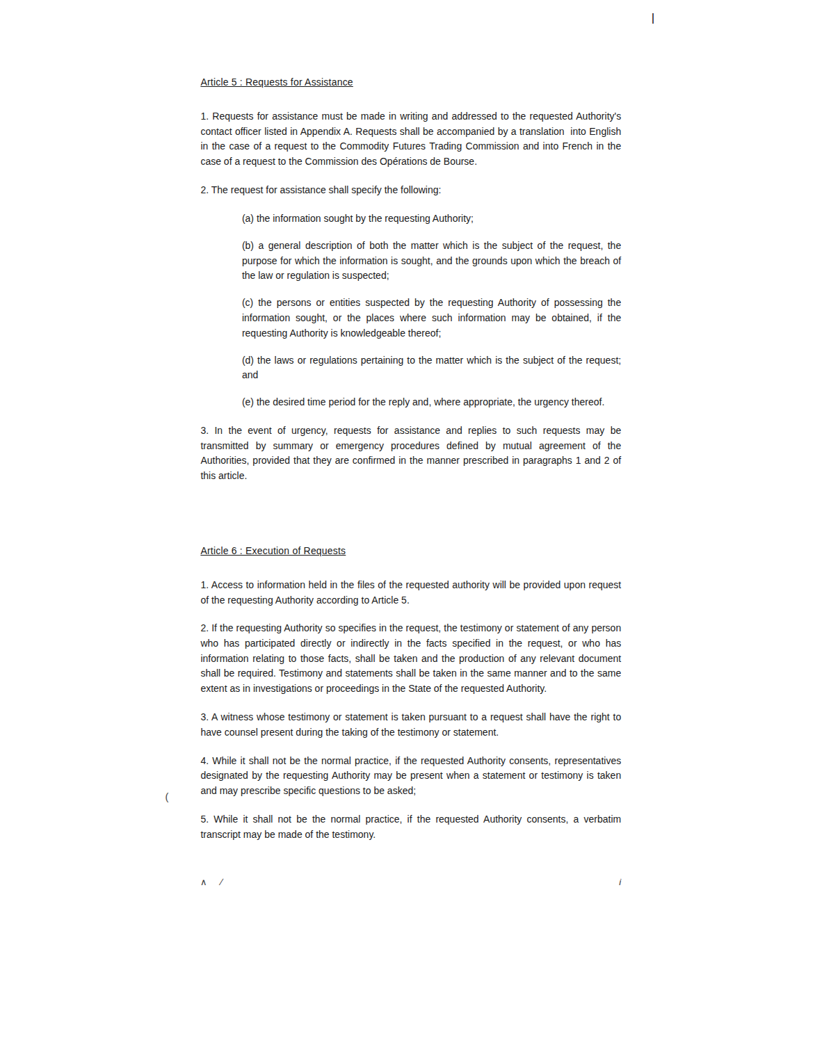|
Article 5 : Requests for Assistance
1. Requests for assistance must be made in writing and addressed to the requested Authority's contact officer listed in Appendix A. Requests shall be accompanied by a translation into English in the case of a request to the Commodity Futures Trading Commission and into French in the case of a request to the Commission des Opérations de Bourse.
2. The request for assistance shall specify the following:
(a) the information sought by the requesting Authority;
(b) a general description of both the matter which is the subject of the request, the purpose for which the information is sought, and the grounds upon which the breach of the law or regulation is suspected;
(c) the persons or entities suspected by the requesting Authority of possessing the information sought, or the places where such information may be obtained, if the requesting Authority is knowledgeable thereof;
(d) the laws or regulations pertaining to the matter which is the subject of the request; and
(e) the desired time period for the reply and, where appropriate, the urgency thereof.
3. In the event of urgency, requests for assistance and replies to such requests may be transmitted by summary or emergency procedures defined by mutual agreement of the Authorities, provided that they are confirmed in the manner prescribed in paragraphs 1 and 2 of this article.
Article 6 : Execution of Requests
1. Access to information held in the files of the requested authority will be provided upon request of the requesting Authority according to Article 5.
2. If the requesting Authority so specifies in the request, the testimony or statement of any person who has participated directly or indirectly in the facts specified in the request, or who has information relating to those facts, shall be taken and the production of any relevant document shall be required. Testimony and statements shall be taken in the same manner and to the same extent as in investigations or proceedings in the State of the requested Authority.
3. A witness whose testimony or statement is taken pursuant to a request shall have the right to have counsel present during the taking of the testimony or statement.
4. While it shall not be the normal practice, if the requested Authority consents, representatives designated by the requesting Authority may be present when a statement or testimony is taken and may prescribe specific questions to be asked;
5. While it shall not be the normal practice, if the requested Authority consents, a verbatim transcript may be made of the testimony.
(
∧ ∕ i